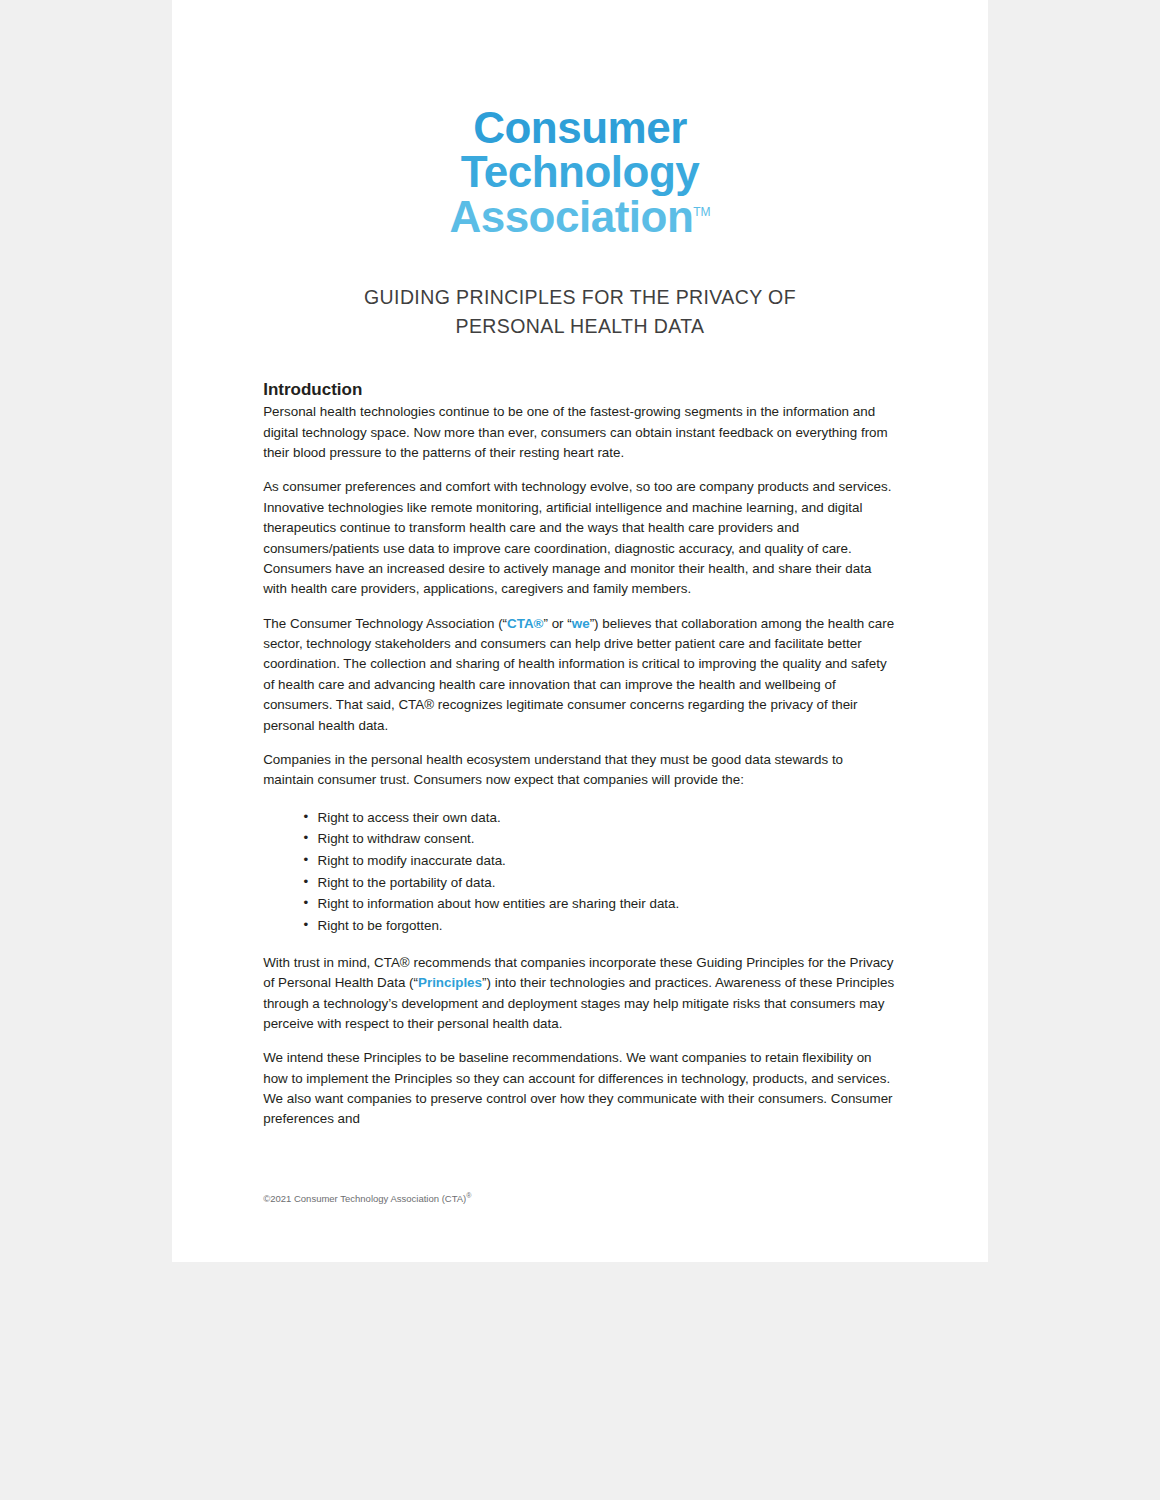Consumer Technology AssociationTM
GUIDING PRINCIPLES FOR THE PRIVACY OF
PERSONAL HEALTH DATA
Introduction
Personal health technologies continue to be one of the fastest-growing segments in the information and digital technology space. Now more than ever, consumers can obtain instant feedback on everything from their blood pressure to the patterns of their resting heart rate.
As consumer preferences and comfort with technology evolve, so too are company products and services. Innovative technologies like remote monitoring, artificial intelligence and machine learning, and digital therapeutics continue to transform health care and the ways that health care providers and consumers/patients use data to improve care coordination, diagnostic accuracy, and quality of care. Consumers have an increased desire to actively manage and monitor their health, and share their data with health care providers, applications, caregivers and family members.
The Consumer Technology Association (“CTA®” or “we”) believes that collaboration among the health care sector, technology stakeholders and consumers can help drive better patient care and facilitate better coordination. The collection and sharing of health information is critical to improving the quality and safety of health care and advancing health care innovation that can improve the health and wellbeing of consumers. That said, CTA® recognizes legitimate consumer concerns regarding the privacy of their personal health data.
Companies in the personal health ecosystem understand that they must be good data stewards to maintain consumer trust. Consumers now expect that companies will provide the:
Right to access their own data.
Right to withdraw consent.
Right to modify inaccurate data.
Right to the portability of data.
Right to information about how entities are sharing their data.
Right to be forgotten.
With trust in mind, CTA® recommends that companies incorporate these Guiding Principles for the Privacy of Personal Health Data (“Principles”) into their technologies and practices. Awareness of these Principles through a technology’s development and deployment stages may help mitigate risks that consumers may perceive with respect to their personal health data.
We intend these Principles to be baseline recommendations. We want companies to retain flexibility on how to implement the Principles so they can account for differences in technology, products, and services. We also want companies to preserve control over how they communicate with their consumers. Consumer preferences and
©2021 Consumer Technology Association (CTA)®